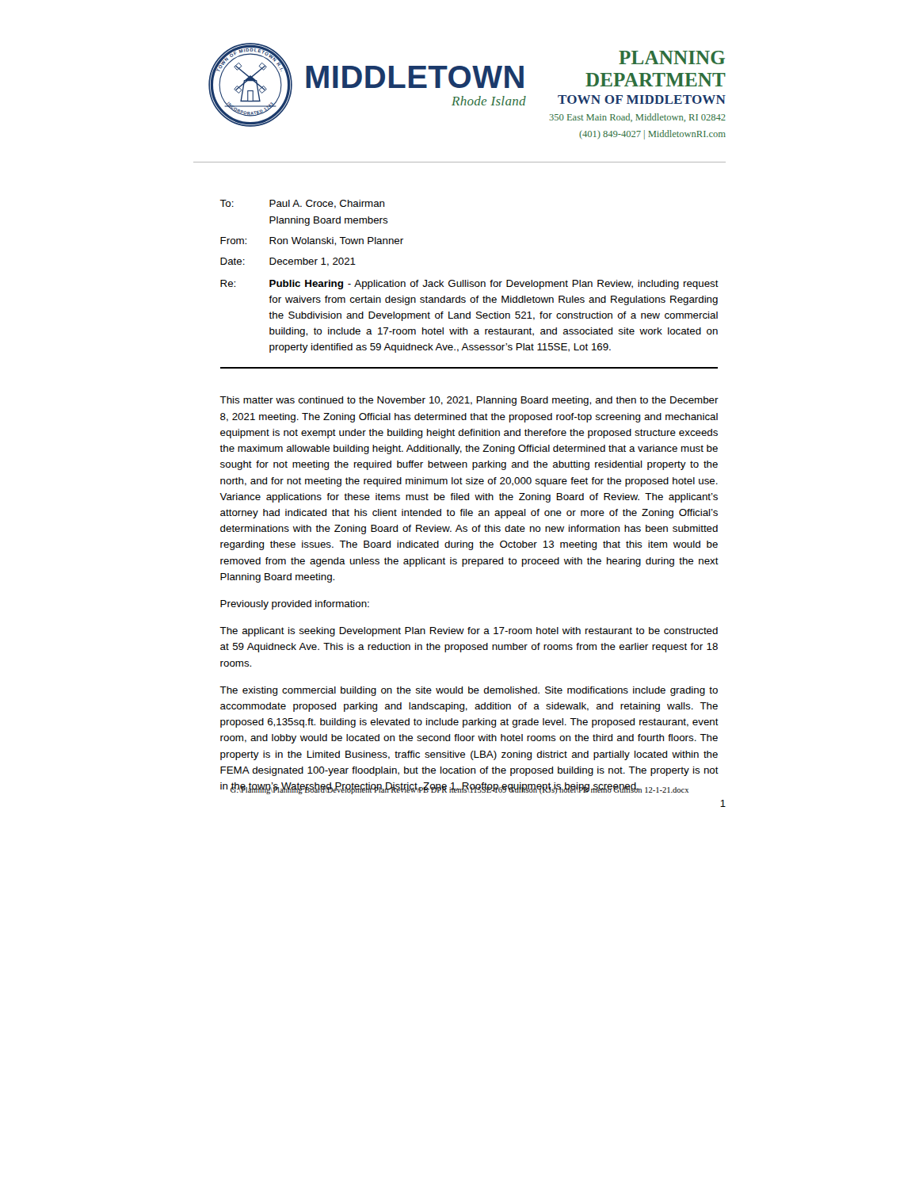TOWN OF MIDDLETOWN R.I. INCORPORATED 1743
MIDDLETOWN
Rhode Island
PLANNING DEPARTMENT
TOWN OF MIDDLETOWN
350 East Main Road, Middletown, RI 02842
(401) 849-4027 | MiddletownRI.com
To:
Paul A. Croce, Chairman
Planning Board members
From:
Ron Wolanski, Town Planner
Date:
December 1, 2021
Re:
Public Hearing - Application of Jack Gullison for Development Plan Review, including request for waivers from certain design standards of the Middletown Rules and Regulations Regarding the Subdivision and Development of Land Section 521, for construction of a new commercial building, to include a 17-room hotel with a restaurant, and associated site work located on property identified as 59 Aquidneck Ave., Assessor’s Plat 115SE, Lot 169.
This matter was continued to the November 10, 2021, Planning Board meeting, and then to the December 8, 2021 meeting. The Zoning Official has determined that the proposed roof-top screening and mechanical equipment is not exempt under the building height definition and therefore the proposed structure exceeds the maximum allowable building height. Additionally, the Zoning Official determined that a variance must be sought for not meeting the required buffer between parking and the abutting residential property to the north, and for not meeting the required minimum lot size of 20,000 square feet for the proposed hotel use. Variance applications for these items must be filed with the Zoning Board of Review. The applicant’s attorney had indicated that his client intended to file an appeal of one or more of the Zoning Official’s determinations with the Zoning Board of Review. As of this date no new information has been submitted regarding these issues. The Board indicated during the October 13 meeting that this item would be removed from the agenda unless the applicant is prepared to proceed with the hearing during the next Planning Board meeting.
Previously provided information:
The applicant is seeking Development Plan Review for a 17-room hotel with restaurant to be constructed at 59 Aquidneck Ave. This is a reduction in the proposed number of rooms from the earlier request for 18 rooms.
The existing commercial building on the site would be demolished. Site modifications include grading to accommodate proposed parking and landscaping, addition of a sidewalk, and retaining walls. The proposed 6,135sq.ft. building is elevated to include parking at grade level. The proposed restaurant, event room, and lobby would be located on the second floor with hotel rooms on the third and fourth floors. The property is in the Limited Business, traffic sensitive (LBA) zoning district and partially located within the FEMA designated 100-year floodplain, but the location of the proposed building is not. The property is not in the town’s Watershed Protection District, Zone 1. Rooftop equipment is being screened.
G:\Planning\Planning Board\Development Plan Review\PB DPR items\115SE-169 Gullison (KJs) hotel\PB memo Gullison 12-1-21.docx
1